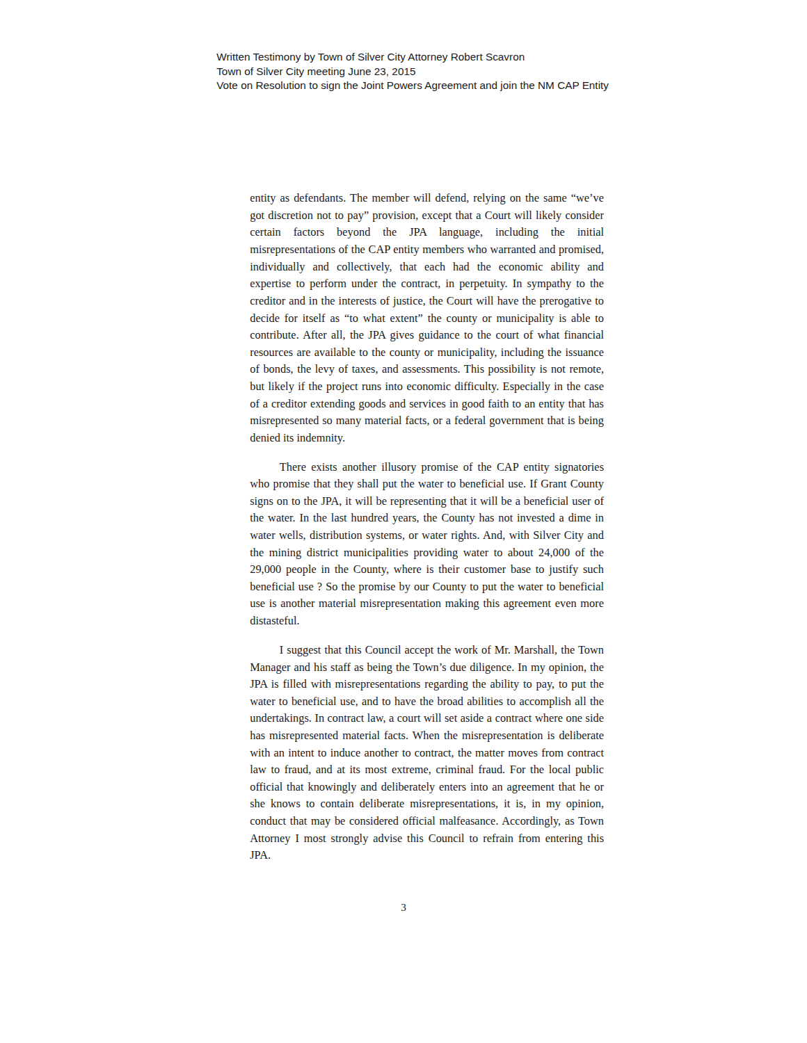Written Testimony by Town of Silver City Attorney Robert Scavron
Town of Silver City meeting June 23, 2015
Vote on Resolution to sign the Joint Powers Agreement and join the NM CAP Entity
entity as defendants. The member will defend, relying on the same “we’ve got discretion not to pay” provision, except that a Court will likely consider certain factors beyond the JPA language, including the initial misrepresentations of the CAP entity members who warranted and promised, individually and collectively, that each had the economic ability and expertise to perform under the contract, in perpetuity. In sympathy to the creditor and in the interests of justice, the Court will have the prerogative to decide for itself as “to what extent” the county or municipality is able to contribute. After all, the JPA gives guidance to the court of what financial resources are available to the county or municipality, including the issuance of bonds, the levy of taxes, and assessments. This possibility is not remote, but likely if the project runs into economic difficulty. Especially in the case of a creditor extending goods and services in good faith to an entity that has misrepresented so many material facts, or a federal government that is being denied its indemnity.
There exists another illusory promise of the CAP entity signatories who promise that they shall put the water to beneficial use. If Grant County signs on to the JPA, it will be representing that it will be a beneficial user of the water. In the last hundred years, the County has not invested a dime in water wells, distribution systems, or water rights. And, with Silver City and the mining district municipalities providing water to about 24,000 of the 29,000 people in the County, where is their customer base to justify such beneficial use ? So the promise by our County to put the water to beneficial use is another material misrepresentation making this agreement even more distasteful.
I suggest that this Council accept the work of Mr. Marshall, the Town Manager and his staff as being the Town’s due diligence. In my opinion, the JPA is filled with misrepresentations regarding the ability to pay, to put the water to beneficial use, and to have the broad abilities to accomplish all the undertakings. In contract law, a court will set aside a contract where one side has misrepresented material facts. When the misrepresentation is deliberate with an intent to induce another to contract, the matter moves from contract law to fraud, and at its most extreme, criminal fraud. For the local public official that knowingly and deliberately enters into an agreement that he or she knows to contain deliberate misrepresentations, it is, in my opinion, conduct that may be considered official malfeasance. Accordingly, as Town Attorney I most strongly advise this Council to refrain from entering this JPA.
3